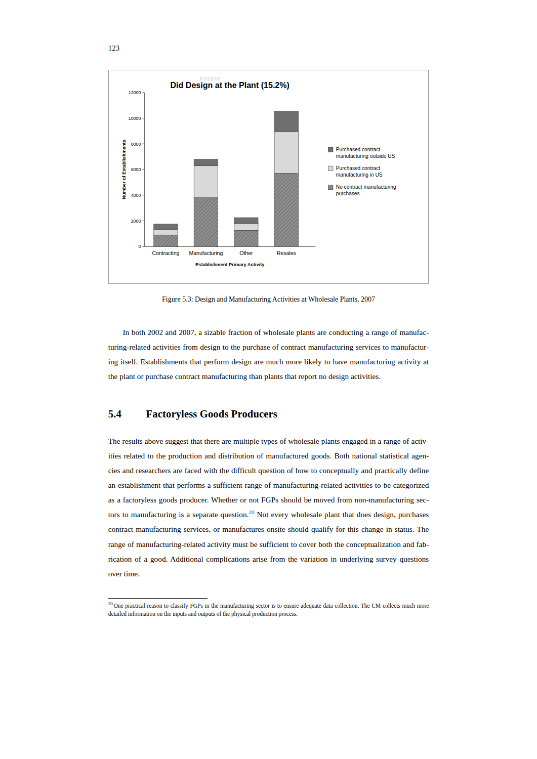123
g g g g g y 12000 10000 8000 6000 4000 2000 0 Number of Establishments Did Design at the Plant (15.2%) Bars: scale 2000 units = 60 px => 1 unit = 0.03 px Contracting Manufacturing Other Resales Establishment Primary Activity Purchased contract manufacturing outside US Purchased contract manufacturing in US No contract manufacturing purchases
Figure 5.3: Design and Manufacturing Activities at Wholesale Plants, 2007
In both 2002 and 2007, a sizable fraction of wholesale plants are conducting a range of manufacturing-related activities from design to the purchase of contract manufacturing services to manufacturing itself. Establishments that perform design are much more likely to have manufacturing activity at the plant or purchase contract manufacturing than plants that report no design activities.
5.4 Factoryless Goods Producers
The results above suggest that there are multiple types of wholesale plants engaged in a range of activities related to the production and distribution of manufactured goods. Both national statistical agencies and researchers are faced with the difficult question of how to conceptually and practically define an establishment that performs a sufficient range of manufacturing-related activities to be categorized as a factoryless goods producer. Whether or not FGPs should be moved from non-manufacturing sectors to manufacturing is a separate question.20 Not every wholesale plant that does design, purchases contract manufacturing services, or manufactures onsite should qualify for this change in status. The range of manufacturing-related activity must be sufficient to cover both the conceptualization and fabrication of a good. Additional complications arise from the variation in underlying survey questions over time.
20 One practical reason to classify FGPs in the manufacturing sector is to ensure adequate data collection. The CM collects much more detailed information on the inputs and outputs of the physical production process.